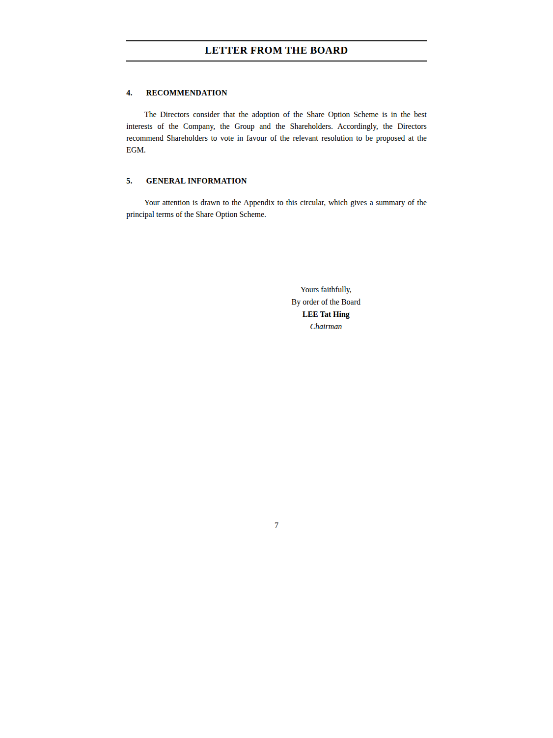LETTER FROM THE BOARD
4. RECOMMENDATION
The Directors consider that the adoption of the Share Option Scheme is in the best interests of the Company, the Group and the Shareholders. Accordingly, the Directors recommend Shareholders to vote in favour of the relevant resolution to be proposed at the EGM.
5. GENERAL INFORMATION
Your attention is drawn to the Appendix to this circular, which gives a summary of the principal terms of the Share Option Scheme.
Yours faithfully,
By order of the Board
LEE Tat Hing
Chairman
7